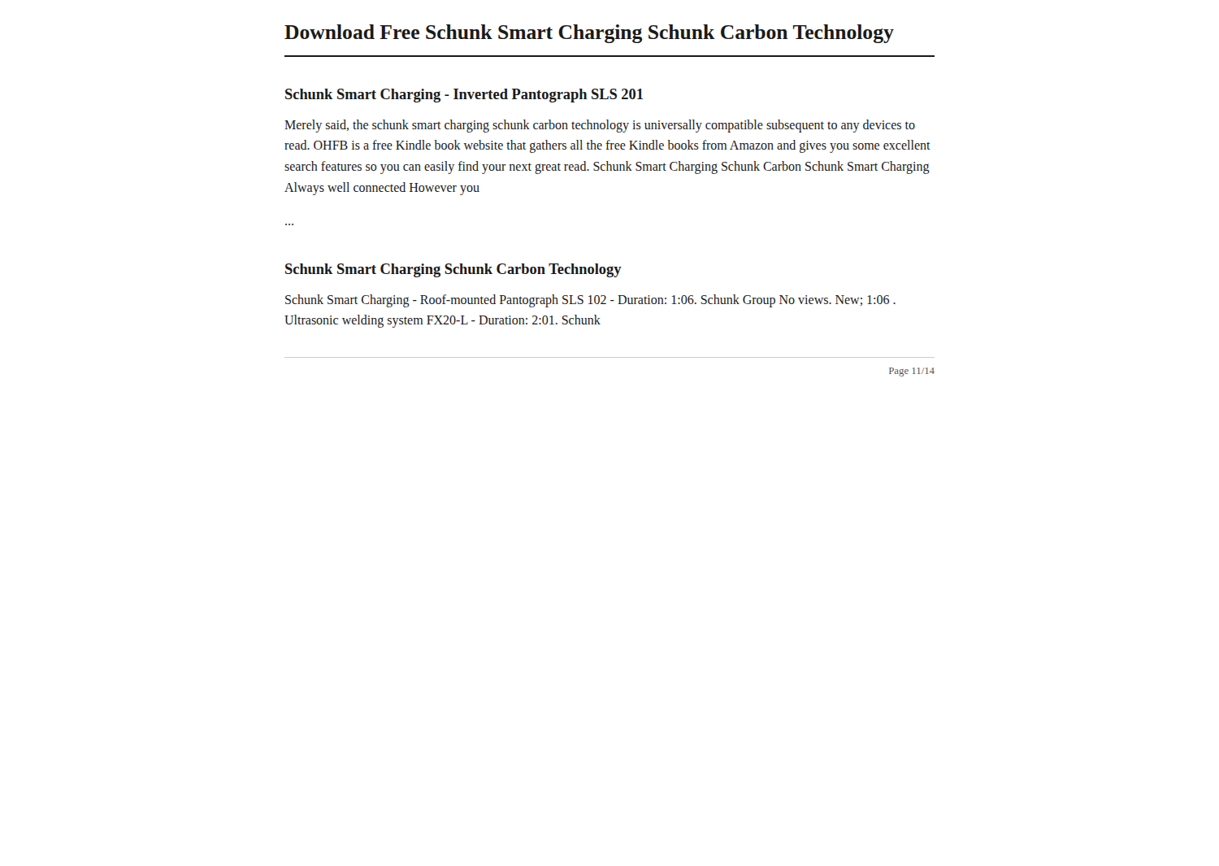Download Free Schunk Smart Charging Schunk Carbon Technology
Schunk Smart Charging - Inverted Pantograph SLS 201
Merely said, the schunk smart charging schunk carbon technology is universally compatible subsequent to any devices to read. OHFB is a free Kindle book website that gathers all the free Kindle books from Amazon and gives you some excellent search features so you can easily find your next great read. Schunk Smart Charging Schunk Carbon Schunk Smart Charging Always well connected However you
...
Schunk Smart Charging Schunk Carbon Technology
Schunk Smart Charging - Roof-mounted Pantograph SLS 102 - Duration: 1:06. Schunk Group No views. New; 1:06 . Ultrasonic welding system FX20-L - Duration: 2:01. Schunk
Page 11/14